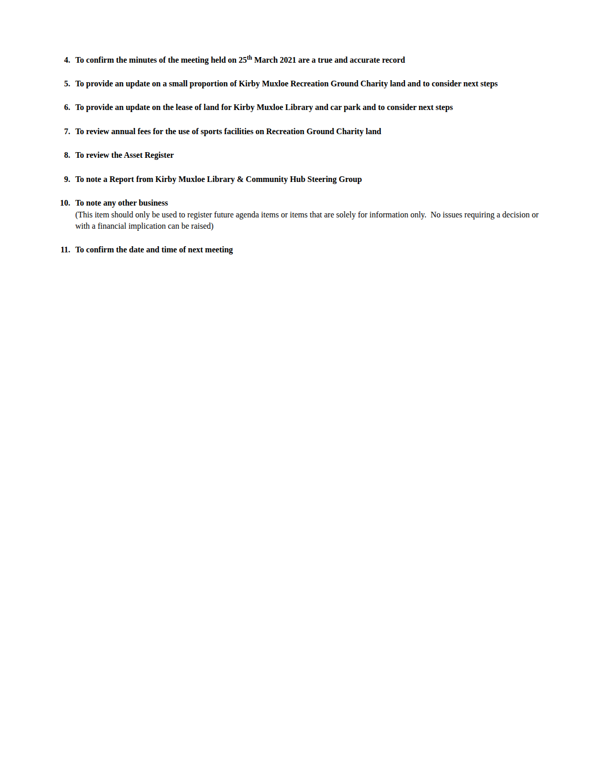To confirm the minutes of the meeting held on 25th March 2021 are a true and accurate record
To provide an update on a small proportion of Kirby Muxloe Recreation Ground Charity land and to consider next steps
To provide an update on the lease of land for Kirby Muxloe Library and car park and to consider next steps
To review annual fees for the use of sports facilities on Recreation Ground Charity land
To review the Asset Register
To note a Report from Kirby Muxloe Library & Community Hub Steering Group
To note any other business (This item should only be used to register future agenda items or items that are solely for information only. No issues requiring a decision or with a financial implication can be raised)
To confirm the date and time of next meeting